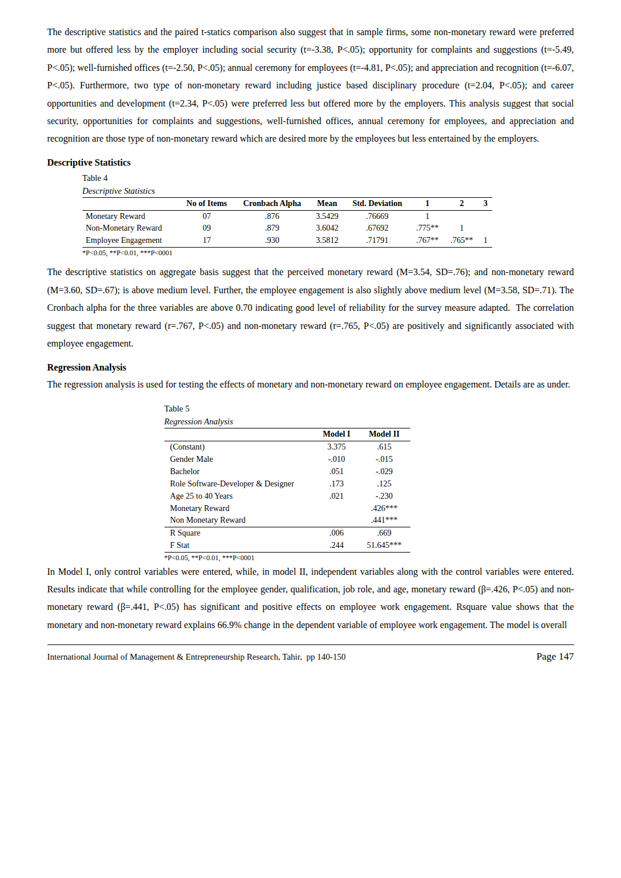The descriptive statistics and the paired t-statics comparison also suggest that in sample firms, some non-monetary reward were preferred more but offered less by the employer including social security (t=-3.38, P<.05); opportunity for complaints and suggestions (t=-5.49, P<.05); well-furnished offices (t=-2.50, P<.05); annual ceremony for employees (t=-4.81, P<.05); and appreciation and recognition (t=-6.07, P<.05). Furthermore, two type of non-monetary reward including justice based disciplinary procedure (t=2.04, P<.05); and career opportunities and development (t=2.34, P<.05) were preferred less but offered more by the employers. This analysis suggest that social security, opportunities for complaints and suggestions, well-furnished offices, annual ceremony for employees, and appreciation and recognition are those type of non-monetary reward which are desired more by the employees but less entertained by the employers.
Descriptive Statistics
Table 4
Descriptive Statistics
| | No of Items | Cronbach Alpha | Mean | Std. Deviation | 1 | 2 | 3 |
| --- | --- | --- | --- | --- | --- | --- | --- |
| Monetary Reward | 07 | .876 | 3.5429 | .76669 | 1 | | |
| Non-Monetary Reward | 09 | .879 | 3.6042 | .67692 | .775** | 1 | |
| Employee Engagement | 17 | .930 | 3.5812 | .71791 | .767** | .765** | 1 |
*P<0.05, **P<0.01, ***P<0001
The descriptive statistics on aggregate basis suggest that the perceived monetary reward (M=3.54, SD=.76); and non-monetary reward (M=3.60, SD=.67); is above medium level. Further, the employee engagement is also slightly above medium level (M=3.58, SD=.71). The Cronbach alpha for the three variables are above 0.70 indicating good level of reliability for the survey measure adapted. The correlation suggest that monetary reward (r=.767, P<.05) and non-monetary reward (r=.765, P<.05) are positively and significantly associated with employee engagement.
Regression Analysis
The regression analysis is used for testing the effects of monetary and non-monetary reward on employee engagement. Details are as under.
Table 5
Regression Analysis
| | Model I | Model II |
| --- | --- | --- |
| (Constant) | 3.375 | .615 |
| Gender Male | -.010 | -.015 |
| Bachelor | .051 | -.029 |
| Role Software-Developer & Designer | .173 | .125 |
| Age 25 to 40 Years | .021 | -.230 |
| Monetary Reward | | .426*** |
| Non Monetary Reward | | .441*** |
| R Square | .006 | .669 |
| F Stat | .244 | 51.645*** |
*P<0.05, **P<0.01, ***P<0001
In Model I, only control variables were entered, while, in model II, independent variables along with the control variables were entered. Results indicate that while controlling for the employee gender, qualification, job role, and age, monetary reward (β=.426, P<.05) and non-monetary reward (β=.441, P<.05) has significant and positive effects on employee work engagement. Rsquare value shows that the monetary and non-monetary reward explains 66.9% change in the dependent variable of employee work engagement. The model is overall
International Journal of Management & Entrepreneurship Research, Tahir, pp 140-150
Page 147